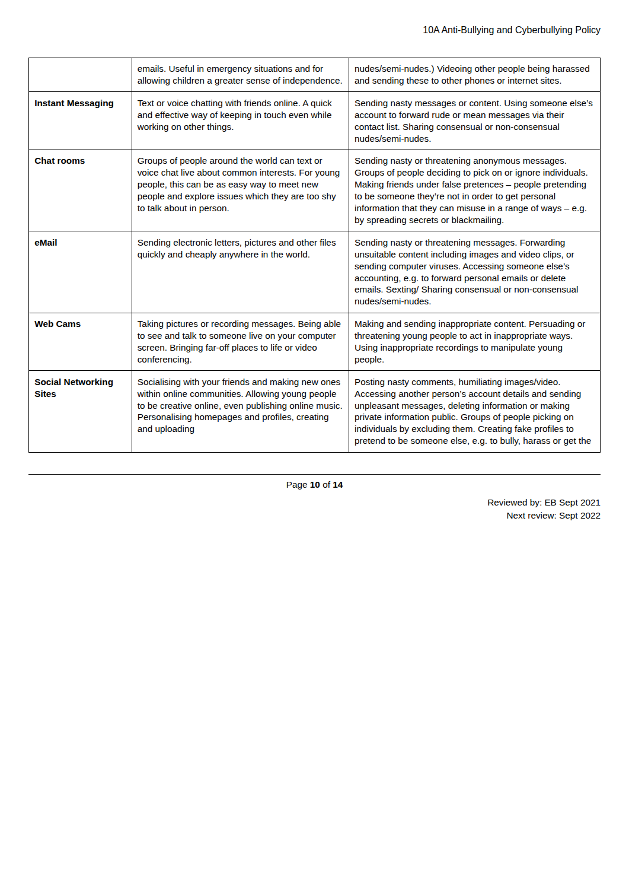10A Anti-Bullying and Cyberbullying Policy
| | emails. Useful in emergency situations and for allowing children a greater sense of independence. | nudes/semi-nudes.) Videoing other people being harassed and sending these to other phones or internet sites. |
| Instant Messaging | Text or voice chatting with friends online. A quick and effective way of keeping in touch even while working on other things. | Sending nasty messages or content. Using someone else’s account to forward rude or mean messages via their contact list. Sharing consensual or non-consensual nudes/semi-nudes. |
| Chat rooms | Groups of people around the world can text or voice chat live about common interests. For young people, this can be as easy way to meet new people and explore issues which they are too shy to talk about in person. | Sending nasty or threatening anonymous messages. Groups of people deciding to pick on or ignore individuals. Making friends under false pretences – people pretending to be someone they’re not in order to get personal information that they can misuse in a range of ways – e.g. by spreading secrets or blackmailing. |
| eMail | Sending electronic letters, pictures and other files quickly and cheaply anywhere in the world. | Sending nasty or threatening messages. Forwarding unsuitable content including images and video clips, or sending computer viruses. Accessing someone else’s accounting, e.g. to forward personal emails or delete emails. Sexting/ Sharing consensual or non-consensual nudes/semi-nudes. |
| Web Cams | Taking pictures or recording messages. Being able to see and talk to someone live on your computer screen. Bringing far-off places to life or video conferencing. | Making and sending inappropriate content. Persuading or threatening young people to act in inappropriate ways. Using inappropriate recordings to manipulate young people. |
| Social Networking Sites | Socialising with your friends and making new ones within online communities. Allowing young people to be creative online, even publishing online music. Personalising homepages and profiles, creating and uploading | Posting nasty comments, humiliating images/video. Accessing another person’s account details and sending unpleasant messages, deleting information or making private information public. Groups of people picking on individuals by excluding them. Creating fake profiles to pretend to be someone else, e.g. to bully, harass or get the |
Page 10 of 14
Reviewed by: EB Sept 2021
Next review: Sept 2022